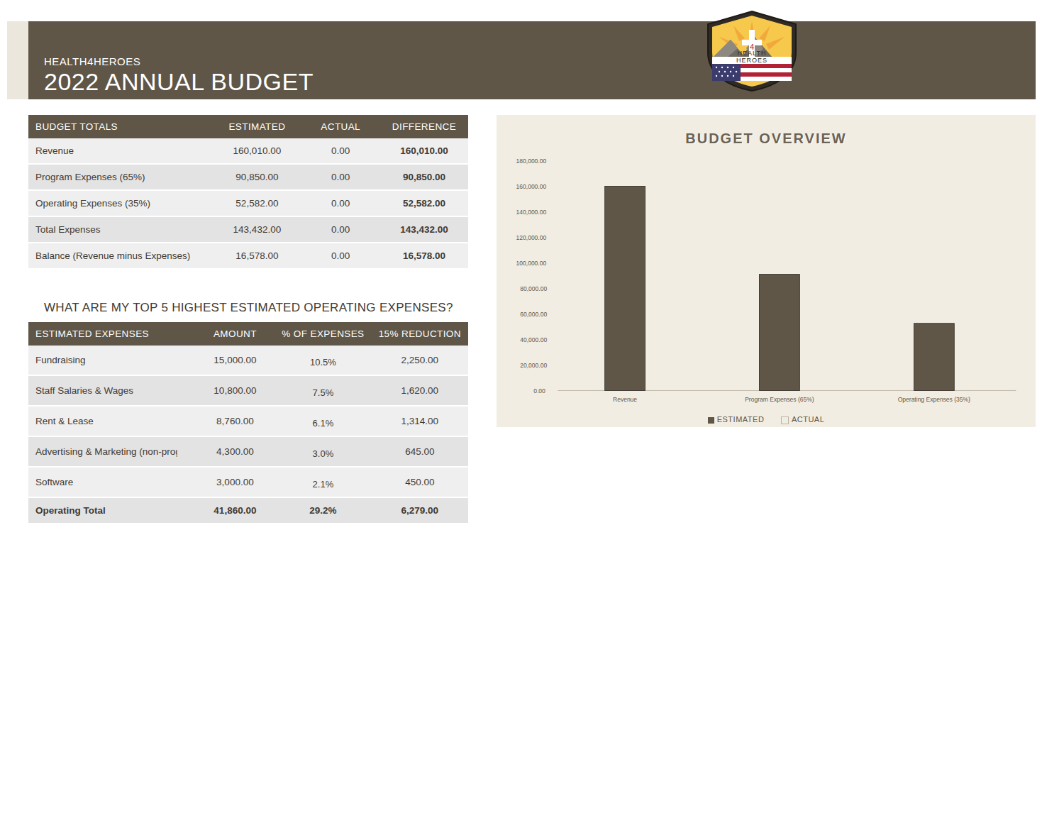HEALTH4HEROES
2022 ANNUAL BUDGET
HEALTH HEROES 4
| BUDGET TOTALS | ESTIMATED | ACTUAL | DIFFERENCE |
| --- | --- | --- | --- |
| Revenue | 160,010.00 | 0.00 | 160,010.00 |
| Program Expenses (65%) | 90,850.00 | 0.00 | 90,850.00 |
| Operating Expenses (35%) | 52,582.00 | 0.00 | 52,582.00 |
| Total Expenses | 143,432.00 | 0.00 | 143,432.00 |
| Balance (Revenue minus Expenses) | 16,578.00 | 0.00 | 16,578.00 |
WHAT ARE MY TOP 5 HIGHEST ESTIMATED OPERATING EXPENSES?
| ESTIMATED EXPENSES | AMOUNT | % OF EXPENSES | 15% REDUCTION |
| --- | --- | --- | --- |
| Fundraising | 15,000.00 | 10.5% | 2,250.00 |
| Staff Salaries & Wages | 10,800.00 | 7.5% | 1,620.00 |
| Rent & Lease | 8,760.00 | 6.1% | 1,314.00 |
| Advertising & Marketing (non-progra | 4,300.00 | 3.0% | 645.00 |
| Software | 3,000.00 | 2.1% | 450.00 |
| Operating Total | 41,860.00 | 29.2% | 6,279.00 |
BUDGET OVERVIEW
180,000.00 160,000.00 140,000.00 120,000.00 100,000.00 80,000.00 60,000.00 40,000.00 20,000.00 0.00 Revenue Program Expenses (65%) Operating Expenses (35%)
ESTIMATED ACTUAL